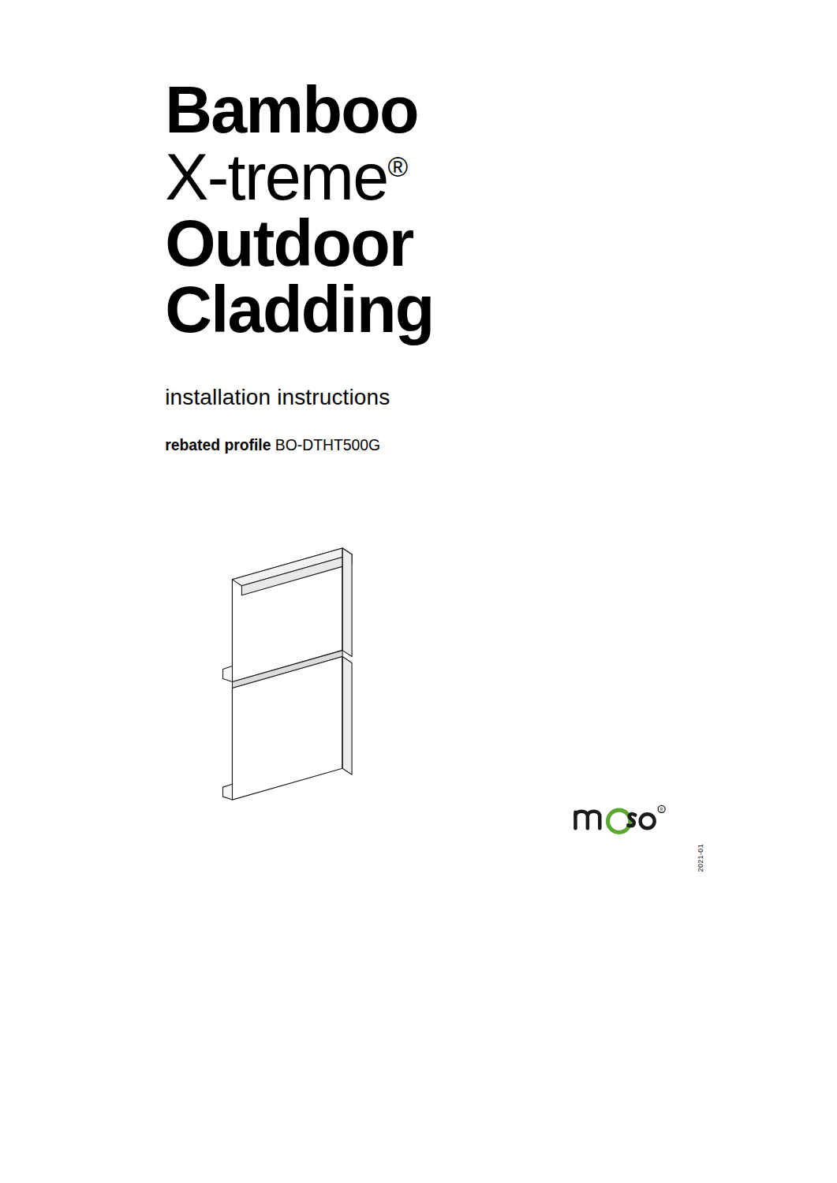Bamboo
X-treme®
Outdoor
Cladding
installation instructions
rebated profile BO-DTHT500G
R
2021-01